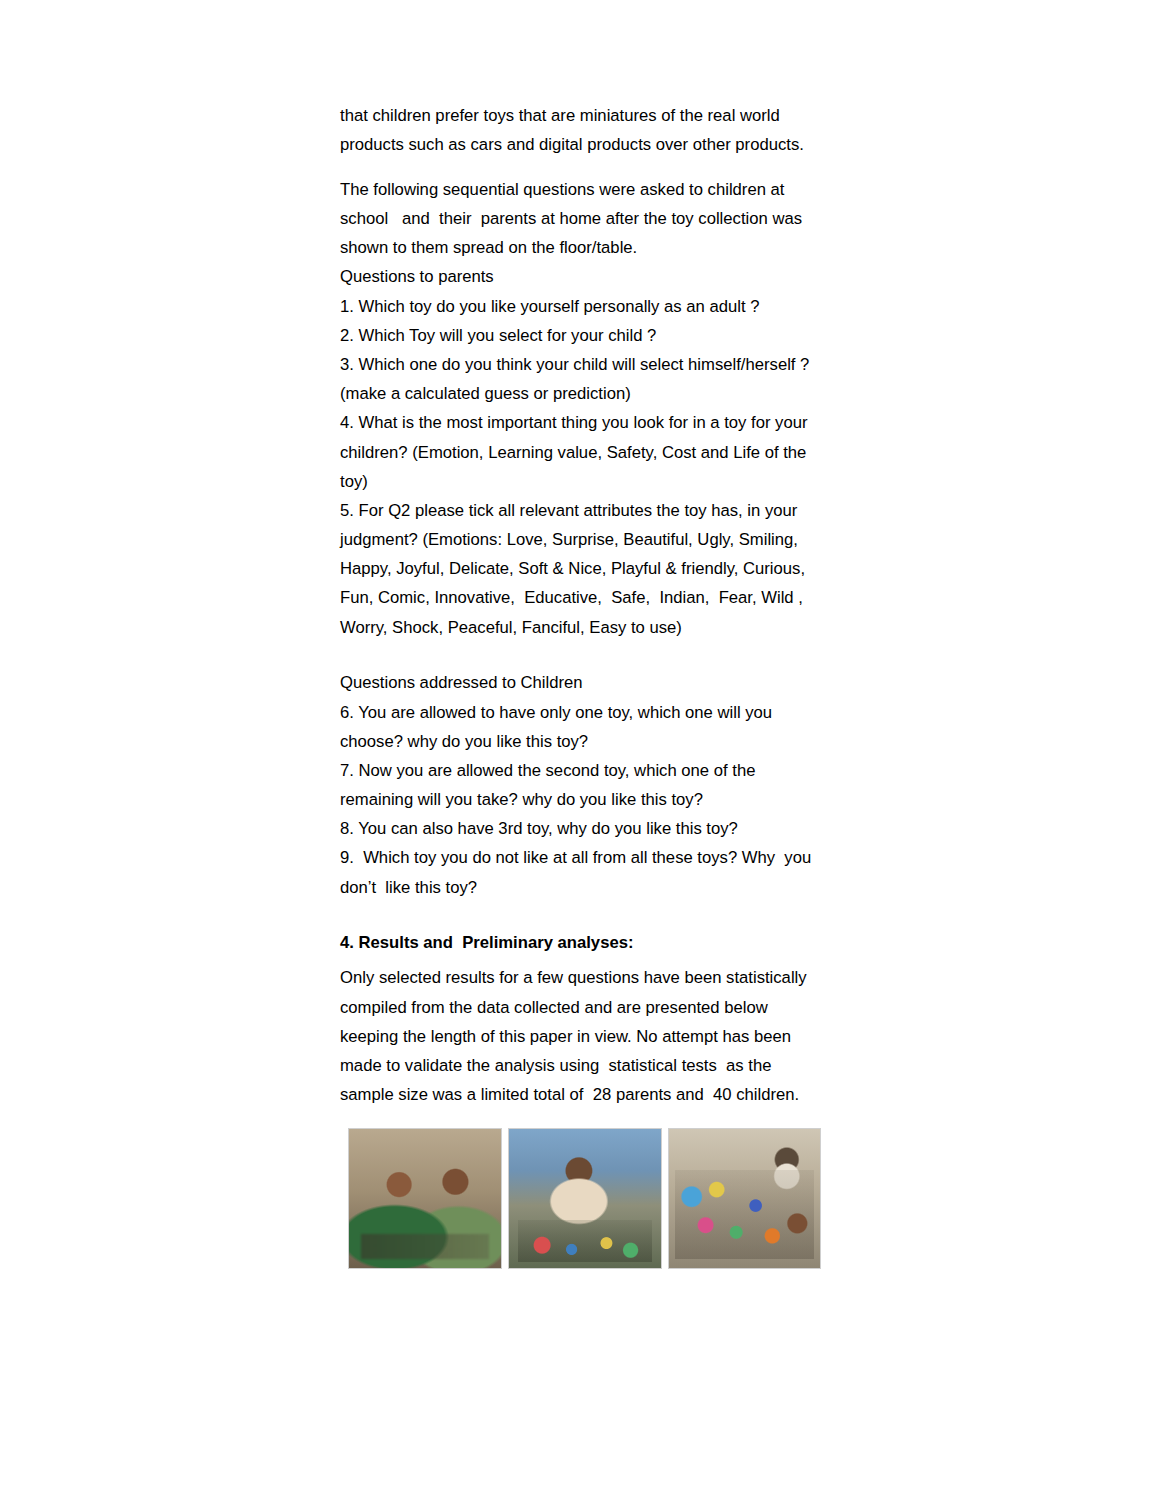that children prefer toys that are miniatures of the real world products such as cars and digital products over other products.
The following sequential questions were asked to children at school and their parents at home after the toy collection was shown to them spread on the floor/table.
Questions to parents
1. Which toy do you like yourself personally as an adult ?
2. Which Toy will you select for your child ?
3. Which one do you think your child will select himself/herself ? (make a calculated guess or prediction)
4. What is the most important thing you look for in a toy for your children? (Emotion, Learning value, Safety, Cost and Life of the toy)
5. For Q2 please tick all relevant attributes the toy has, in your judgment? (Emotions: Love, Surprise, Beautiful, Ugly, Smiling, Happy, Joyful, Delicate, Soft & Nice, Playful & friendly, Curious, Fun, Comic, Innovative, Educative, Safe, Indian, Fear, Wild , Worry, Shock, Peaceful, Fanciful, Easy to use)
Questions addressed to Children
6. You are allowed to have only one toy, which one will you choose? why do you like this toy?
7. Now you are allowed the second toy, which one of the remaining will you take? why do you like this toy?
8. You can also have 3rd toy, why do you like this toy?
9. Which toy you do not like at all from all these toys? Why you don’t like this toy?
4. Results and Preliminary analyses:
Only selected results for a few questions have been statistically compiled from the data collected and are presented below keeping the length of this paper in view. No attempt has been made to validate the analysis using statistical tests as the sample size was a limited total of 28 parents and 40 children.